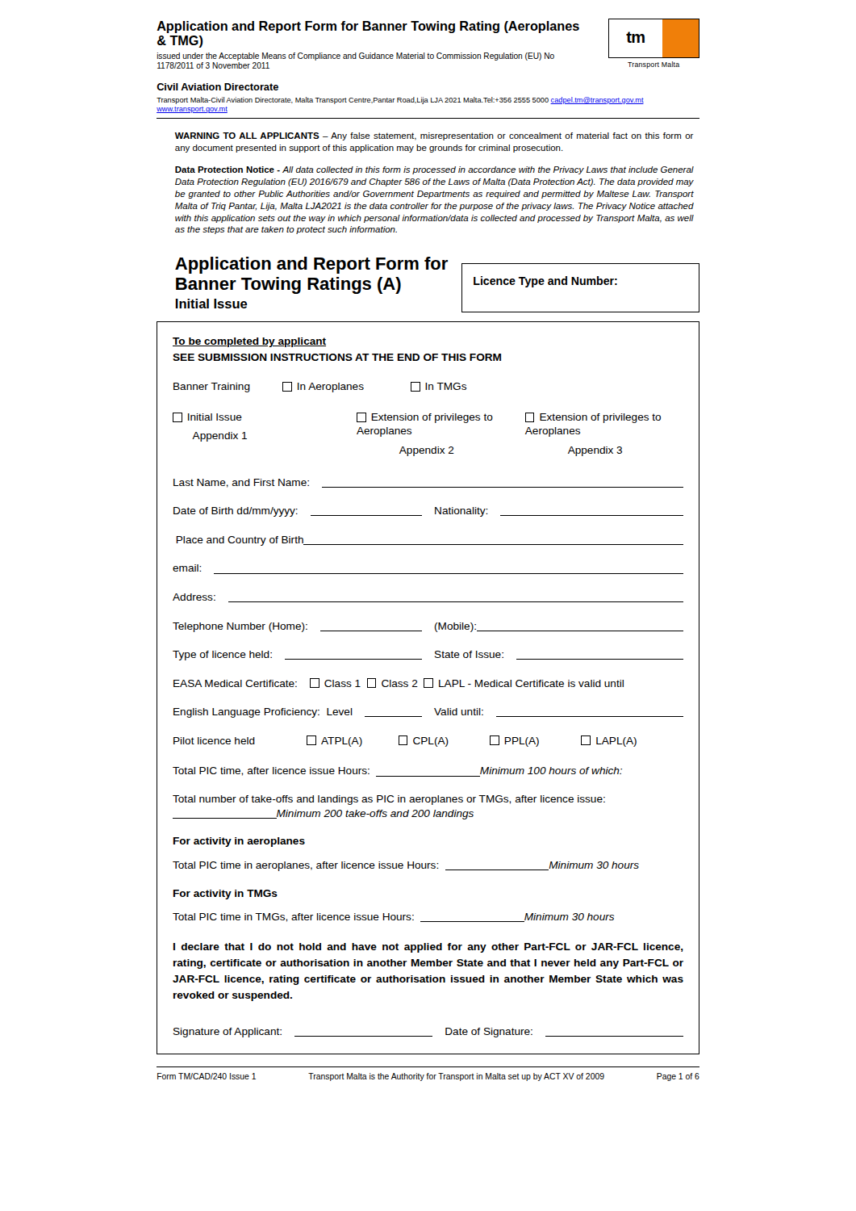Application and Report Form for Banner Towing Rating (Aeroplanes & TMG)
issued under the Acceptable Means of Compliance and Guidance Material to Commission Regulation (EU) No 1178/2011 of 3 November 2011
tm
Transport Malta
Civil Aviation Directorate
Transport Malta-Civil Aviation Directorate, Malta Transport Centre,Pantar Road,Lija LJA 2021 Malta.Tel:+356 2555 5000 cadpel.tm@transport.gov.mt www.transport.gov.mt
WARNING TO ALL APPLICANTS – Any false statement, misrepresentation or concealment of material fact on this form or any document presented in support of this application may be grounds for criminal prosecution.
Data Protection Notice - All data collected in this form is processed in accordance with the Privacy Laws that include General Data Protection Regulation (EU) 2016/679 and Chapter 586 of the Laws of Malta (Data Protection Act). The data provided may be granted to other Public Authorities and/or Government Departments as required and permitted by Maltese Law. Transport Malta of Triq Pantar, Lija, Malta LJA2021 is the data controller for the purpose of the privacy laws. The Privacy Notice attached with this application sets out the way in which personal information/data is collected and processed by Transport Malta, as well as the steps that are taken to protect such information.
Application and Report Form for
Banner Towing Ratings (A) Initial Issue
Licence Type and Number:
To be completed by applicant
SEE SUBMISSION INSTRUCTIONS AT THE END OF THIS FORM
Banner Training In Aeroplanes In TMGs
Initial Issue Appendix 1
Extension of privileges to Aeroplanes Appendix 2
Extension of privileges to Aeroplanes Appendix 3
Last Name, and First Name:
Date of Birth dd/mm/yyyy:
Nationality:
Place and Country of Birth
email:
Address:
Telephone Number (Home):
(Mobile):
Type of licence held:
State of Issue:
EASA Medical Certificate: Class 1 Class 2 LAPL - Medical Certificate is valid until
English Language Proficiency: Level
Valid until:
Pilot licence held ATPL(A) CPL(A) PPL(A) LAPL(A)
Total PIC time, after licence issue Hours: Minimum 100 hours of which:
Total number of take-offs and landings as PIC in aeroplanes or TMGs, after licence issue: Minimum 200 take-offs and 200 landings
For activity in aeroplanes
Total PIC time in aeroplanes, after licence issue Hours: Minimum 30 hours
For activity in TMGs
Total PIC time in TMGs, after licence issue Hours: Minimum 30 hours
I declare that I do not hold and have not applied for any other Part-FCL or JAR-FCL licence, rating, certificate or authorisation in another Member State and that I never held any Part-FCL or JAR-FCL licence, rating certificate or authorisation issued in another Member State which was revoked or suspended.
Signature of Applicant: Date of Signature:
Form TM/CAD/240 Issue 1
Transport Malta is the Authority for Transport in Malta set up by ACT XV of 2009
Page 1 of 6